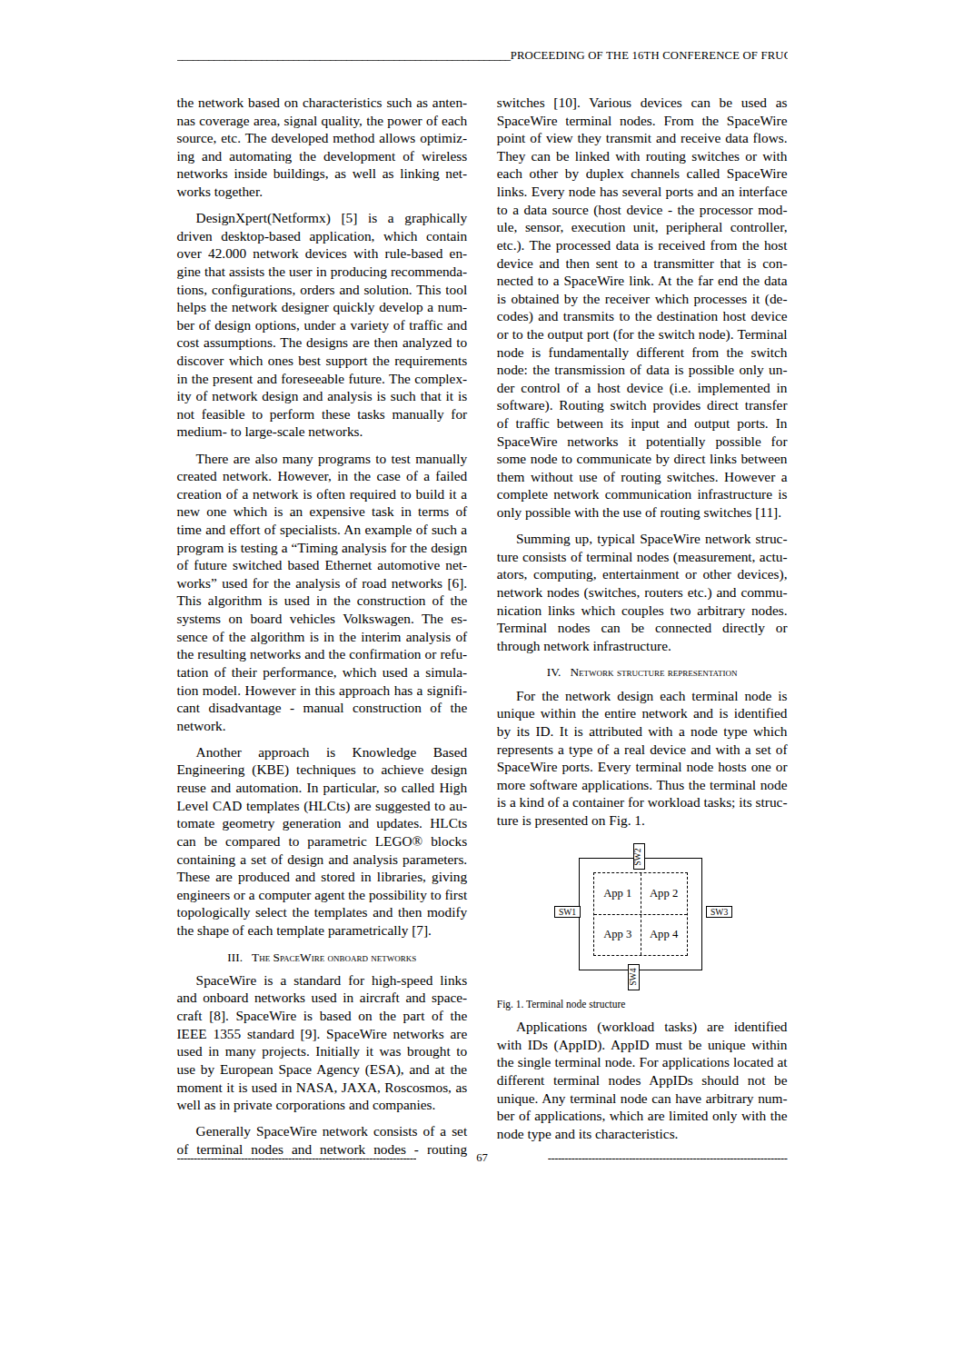_______________________________________________________________Proceeding of the 16th Conference of FRUCT Association
the network based on characteristics such as antennas coverage area, signal quality, the power of each source, etc. The developed method allows optimizing and automating the development of wireless networks inside buildings, as well as linking networks together.
DesignXpert(Netformx) [5] is a graphically driven desktop-based application, which contain over 42.000 network devices with rule-based engine that assists the user in producing recommendations, configurations, orders and solution. This tool helps the network designer quickly develop a number of design options, under a variety of traffic and cost assumptions. The designs are then analyzed to discover which ones best support the requirements in the present and foreseeable future. The complexity of network design and analysis is such that it is not feasible to perform these tasks manually for medium- to large-scale networks.
There are also many programs to test manually created network. However, in the case of a failed creation of a network is often required to build it a new one which is an expensive task in terms of time and effort of specialists. An example of such a program is testing a “Timing analysis for the design of future switched based Ethernet automotive networks” used for the analysis of road networks [6]. This algorithm is used in the construction of the systems on board vehicles Volkswagen. The essence of the algorithm is in the interim analysis of the resulting networks and the confirmation or refutation of their performance, which used a simulation model. However in this approach has a significant disadvantage - manual construction of the network.
Another approach is Knowledge Based Engineering (KBE) techniques to achieve design reuse and automation. In particular, so called High Level CAD templates (HLCts) are suggested to automate geometry generation and updates. HLCts can be compared to parametric LEGO® blocks containing a set of design and analysis parameters. These are produced and stored in libraries, giving engineers or a computer agent the possibility to first topologically select the templates and then modify the shape of each template parametrically [7].
III. The SpaceWire onboard networks
SpaceWire is a standard for high-speed links and onboard networks used in aircraft and spacecraft [8]. SpaceWire is based on the part of the IEEE 1355 standard [9]. SpaceWire networks are used in many projects. Initially it was brought to use by European Space Agency (ESA), and at the moment it is used in NASA, JAXA, Roscosmos, as well as in private corporations and companies.
Generally SpaceWire network consists of a set of terminal nodes and network nodes - routing switches [10]. Various devices can be used as SpaceWire terminal nodes. From the SpaceWire point of view they transmit and receive data flows. They can be linked with routing switches or with each other by duplex channels called SpaceWire links. Every node has several ports and an interface to a data source (host device - the processor module, sensor, execution unit, peripheral controller, etc.). The processed data is received from the host device and then sent to a transmitter that is connected to a SpaceWire link. At the far end the data is obtained by the receiver which processes it (decodes) and transmits to the destination host device or to the output port (for the switch node). Terminal node is fundamentally different from the switch node: the transmission of data is possible only under control of a host device (i.e. implemented in software). Routing switch provides direct transfer of traffic between its input and output ports. In SpaceWire networks it potentially possible for some node to communicate by direct links between them without use of routing switches. However a complete network communication infrastructure is only possible with the use of routing switches [11].
Summing up, typical SpaceWire network structure consists of terminal nodes (measurement, actuators, computing, entertainment or other devices), network nodes (switches, routers etc.) and communication links which couples two arbitrary nodes. Terminal nodes can be connected directly or through network infrastructure.
IV. Network structure representation
For the network design each terminal node is unique within the entire network and is identified by its ID. It is attributed with a node type which represents a type of a real device and with a set of SpaceWire ports. Every terminal node hosts one or more software applications. Thus the terminal node is a kind of a container for workload tasks; its structure is presented on Fig. 1.
App 1 App 2 App 3 App 4 SW1 SW2 SW3 SW4
Fig. 1. Terminal node structure
Applications (workload tasks) are identified with IDs (AppID). AppID must be unique within the single terminal node. For applications located at different terminal nodes AppIDs should not be unique. Any terminal node can have arbitrary number of applications, which are limited only with the node type and its characteristics.
----------------------------------------------------------------------- 67 -----------------------------------------------------------------------